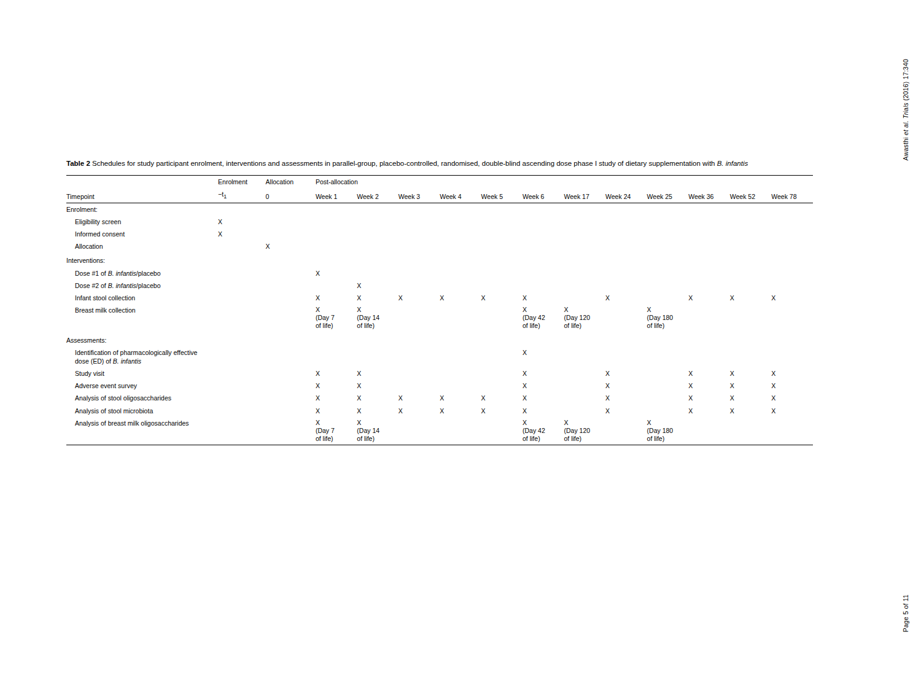Awasthi et al. Trials (2016) 17:340
Page 5 of 11
Table 2 Schedules for study participant enrolment, interventions and assessments in parallel-group, placebo-controlled, randomised, double-blind ascending dose phase I study of dietary supplementation with B. infantis
| | Enrolment | Allocation | Post-allocation |
| --- | --- | --- | --- |
| Timepoint | −t 1 | 0 | Week 1 | Week 2 | Week 3 | Week 4 | Week 5 | Week 6 | Week 17 | Week 24 | Week 25 | Week 36 | Week 52 | Week 78 |
| Enrolment: | | | | | | | | | | | | | | |
| Eligibility screen | X | | | | | | | | | | | | | |
| Informed consent | X | | | | | | | | | | | | | |
| Allocation | | X | | | | | | | | | | | | | |
| Interventions: | | | | | | | | | | | | | | |
| Dose #1 of B. infantis /placebo | | | X | | | | | | | | | | | |
| Dose #2 of B. infantis /placebo | | | | X | | | | | | | | | | |
| Infant stool collection | | | X | X | X | X | X | X | | X | | X | X | X |
| Breast milk collection | | | X (Day 7 of life) | X (Day 14 of life) | | | | X (Day 42 of life) | X (Day 120 of life) | | X (Day 180 of life) | | | |
| Assessments: | | | | | | | | | | | | | | |
| Identification of pharmacologically effective dose (ED) of B. infantis | | | | | | | | X | | | | | | |
| Study visit | | | X | X | | | | X | | X | | X | X | X |
| Adverse event survey | | | X | X | | | | X | | X | | X | X | X |
| Analysis of stool oligosaccharides | | | X | X | X | X | X | X | | X | | X | X | X |
| Analysis of stool microbiota | | | X | X | X | X | X | X | | X | | X | X | X |
| Analysis of breast milk oligosaccharides | | | X (Day 7 of life) | X (Day 14 of life) | | | | X (Day 42 of life) | X (Day 120 of life) | | X (Day 180 of life) | | | |